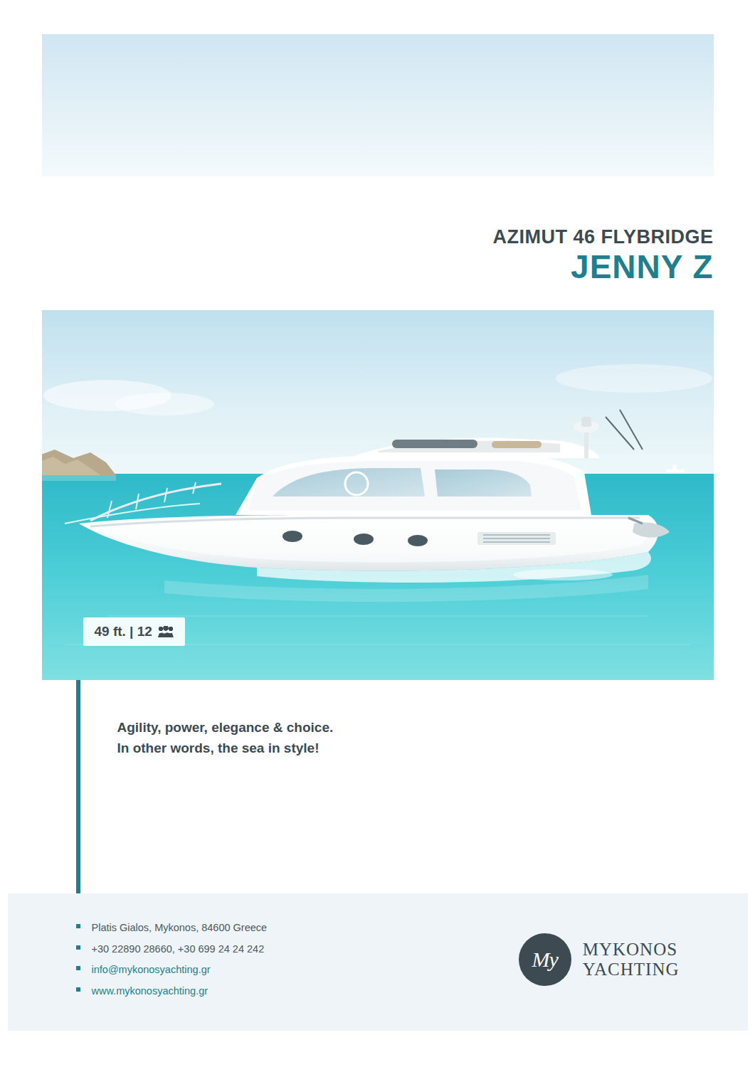AZIMUT 46 FLYBRIDGE
JENNY Z
49 ft. | 12
Agility, power, elegance & choice.
In other words, the sea in style!
Platis Gialos, Mykonos, 84600 Greece
+30 22890 28660, +30 699 24 24 242
info@mykonosyachting.gr
www.mykonosyachting.gr
My
MYKONOS
YACHTING